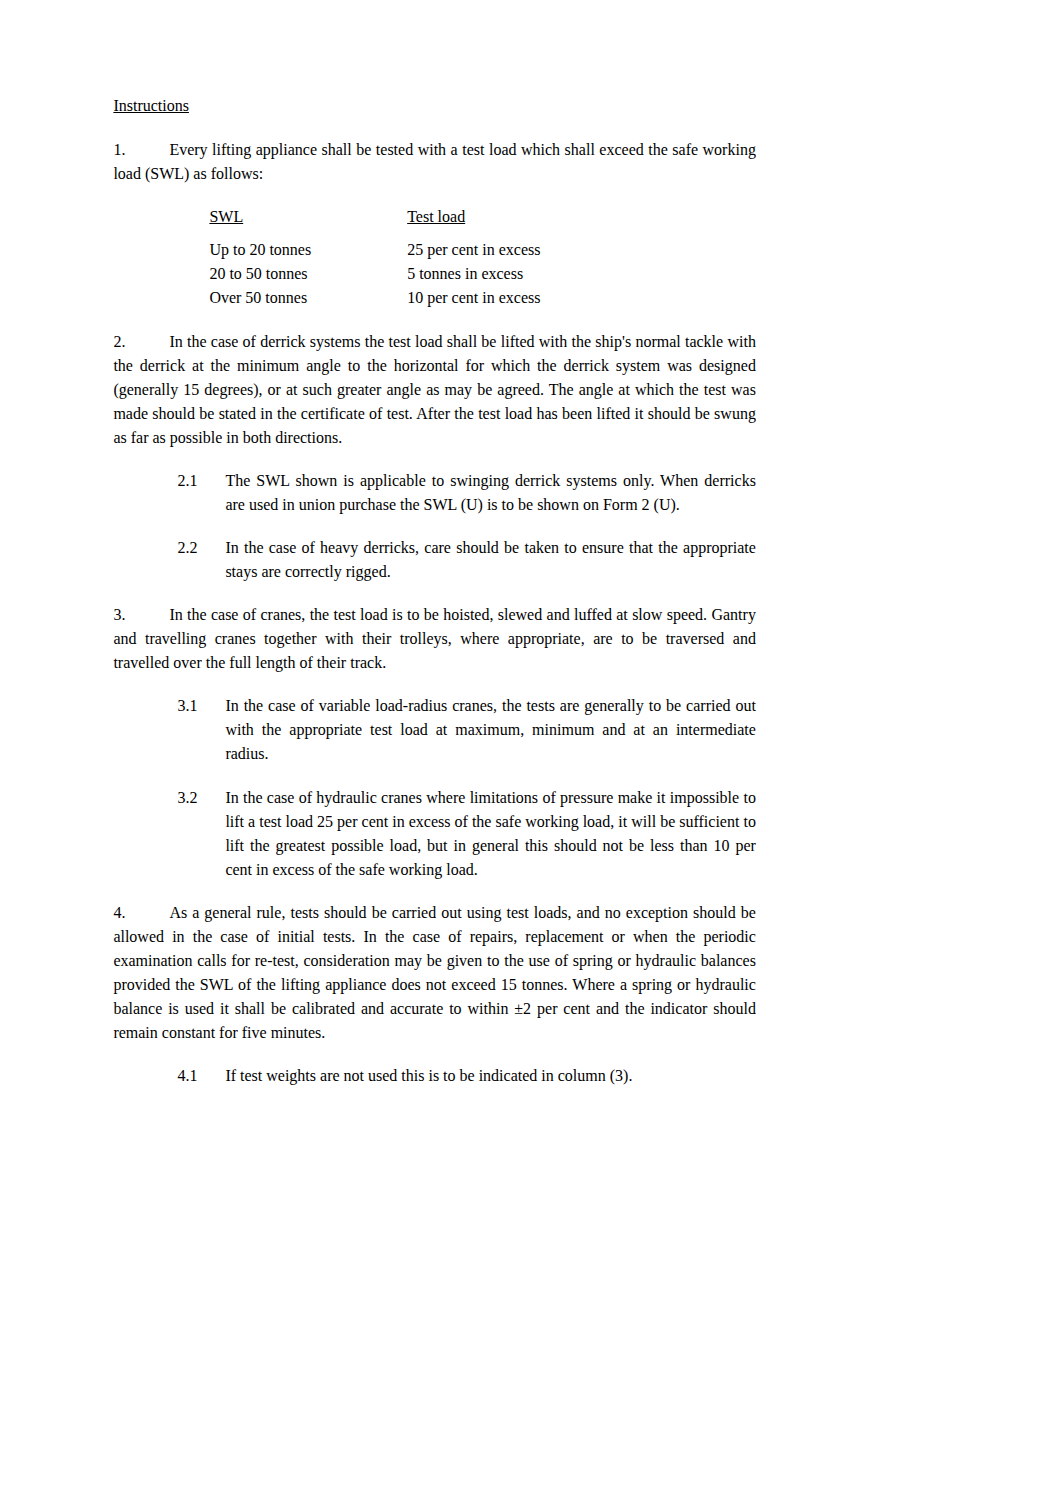Instructions
1. Every lifting appliance shall be tested with a test load which shall exceed the safe working load (SWL) as follows:
| SWL | Test load |
| --- | --- |
| Up to 20 tonnes | 25 per cent in excess |
| 20 to 50 tonnes | 5 tonnes in excess |
| Over 50 tonnes | 10 per cent in excess |
2. In the case of derrick systems the test load shall be lifted with the ship's normal tackle with the derrick at the minimum angle to the horizontal for which the derrick system was designed (generally 15 degrees), or at such greater angle as may be agreed. The angle at which the test was made should be stated in the certificate of test. After the test load has been lifted it should be swung as far as possible in both directions.
2.1 The SWL shown is applicable to swinging derrick systems only. When derricks are used in union purchase the SWL (U) is to be shown on Form 2 (U).
2.2 In the case of heavy derricks, care should be taken to ensure that the appropriate stays are correctly rigged.
3. In the case of cranes, the test load is to be hoisted, slewed and luffed at slow speed. Gantry and travelling cranes together with their trolleys, where appropriate, are to be traversed and travelled over the full length of their track.
3.1 In the case of variable load-radius cranes, the tests are generally to be carried out with the appropriate test load at maximum, minimum and at an intermediate radius.
3.2 In the case of hydraulic cranes where limitations of pressure make it impossible to lift a test load 25 per cent in excess of the safe working load, it will be sufficient to lift the greatest possible load, but in general this should not be less than 10 per cent in excess of the safe working load.
4. As a general rule, tests should be carried out using test loads, and no exception should be allowed in the case of initial tests. In the case of repairs, replacement or when the periodic examination calls for re-test, consideration may be given to the use of spring or hydraulic balances provided the SWL of the lifting appliance does not exceed 15 tonnes. Where a spring or hydraulic balance is used it shall be calibrated and accurate to within ±2 per cent and the indicator should remain constant for five minutes.
4.1 If test weights are not used this is to be indicated in column (3).